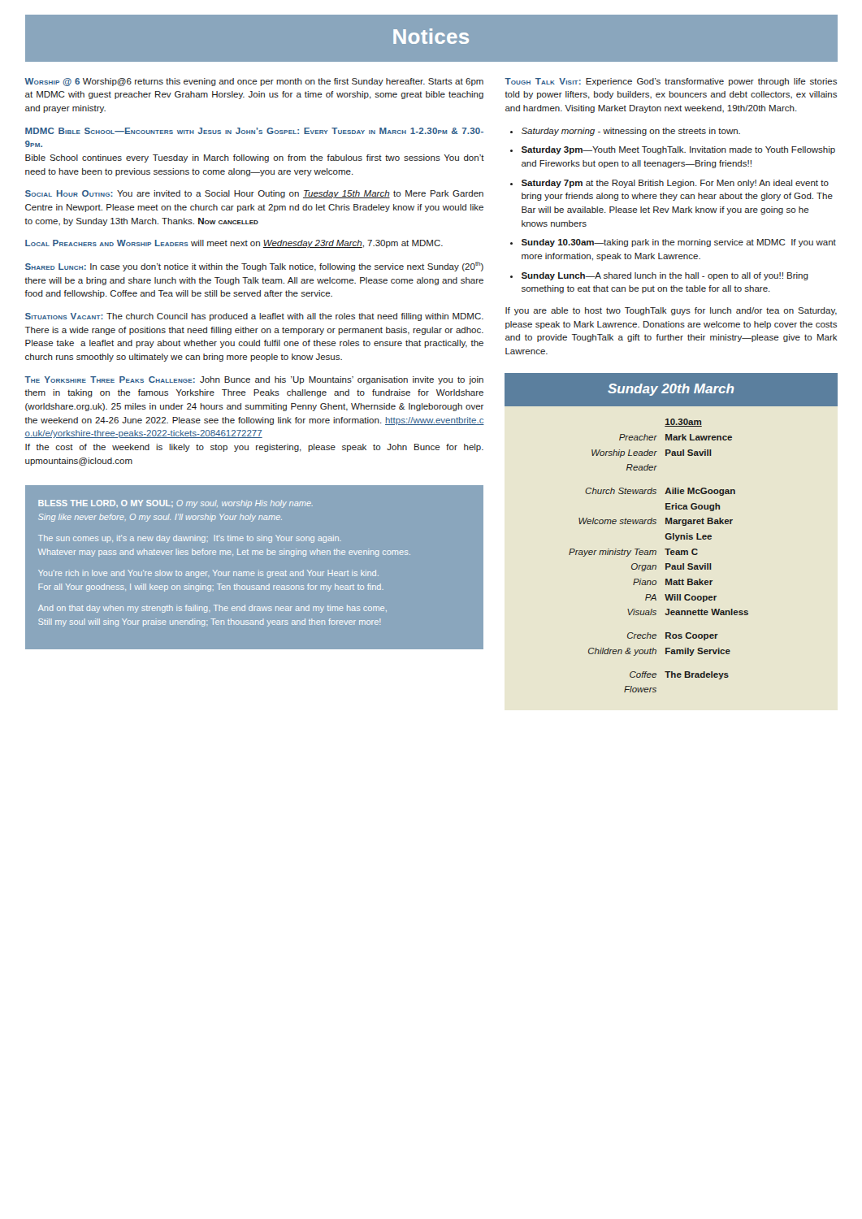Notices
Worship @ 6 Worship@6 returns this evening and once per month on the first Sunday hereafter. Starts at 6pm at MDMC with guest preacher Rev Graham Horsley. Join us for a time of worship, some great bible teaching and prayer ministry.
MDMC Bible School—Encounters with Jesus in John’s Gospel: Every Tuesday in March 1-2.30pm & 7.30-9pm.
Bible School continues every Tuesday in March following on from the fabulous first two sessions You don’t need to have been to previous sessions to come along—you are very welcome.
Social Hour Outing: You are invited to a Social Hour Outing on Tuesday 15th March to Mere Park Garden Centre in Newport. Please meet on the church car park at 2pm nd do let Chris Bradeley know if you would like to come, by Sunday 13th March. Thanks. Now cancelled
Local Preachers and Worship Leaders will meet next on Wednesday 23rd March, 7.30pm at MDMC.
Shared Lunch: In case you don’t notice it within the Tough Talk notice, following the service next Sunday (20th) there will be a bring and share lunch with the Tough Talk team. All are welcome. Please come along and share food and fellowship. Coffee and Tea will be still be served after the service.
Situations Vacant: The church Council has produced a leaflet with all the roles that need filling within MDMC. There is a wide range of positions that need filling either on a temporary or permanent basis, regular or adhoc. Please take a leaflet and pray about whether you could fulfil one of these roles to ensure that practically, the church runs smoothly so ultimately we can bring more people to know Jesus.
The Yorkshire Three Peaks Challenge: John Bunce and his ’Up Mountains’ organisation invite you to join them in taking on the famous Yorkshire Three Peaks challenge and to fundraise for Worldshare (worldshare.org.uk). 25 miles in under 24 hours and summiting Penny Ghent, Whernside & Ingleborough over the weekend on 24-26 June 2022. Please see the following link for more information. https://www.eventbrite.co.uk/e/yorkshire-three-peaks-2022-tickets-208461272277
If the cost of the weekend is likely to stop you registering, please speak to John Bunce for help. upmountains@icloud.com
Bless the Lord, O my soul; O my soul, worship His holy name.
Sing like never before, O my soul. I’ll worship Your holy name.
The sun comes up, it's a new day dawning; It's time to sing Your song again.
Whatever may pass and whatever lies before me, Let me be singing when the evening comes.
You're rich in love and You're slow to anger, Your name is great and Your Heart is kind.
For all Your goodness, I will keep on singing; Ten thousand reasons for my heart to find.
And on that day when my strength is failing, The end draws near and my time has come,
Still my soul will sing Your praise unending; Ten thousand years and then forever more!
Tough Talk Visit: Experience God’s transformative power through life stories told by power lifters, body builders, ex bouncers and debt collectors, ex villains and hardmen. Visiting Market Drayton next weekend, 19th/20th March.
Saturday morning - witnessing on the streets in town.
Saturday 3pm—Youth Meet ToughTalk. Invitation made to Youth Fellowship and Fireworks but open to all teenagers—Bring friends!!
Saturday 7pm at the Royal British Legion. For Men only! An ideal event to bring your friends along to where they can hear about the glory of God. The Bar will be available. Please let Rev Mark know if you are going so he knows numbers
Sunday 10.30am—taking park in the morning service at MDMC If you want more information, speak to Mark Lawrence.
Sunday Lunch—A shared lunch in the hall - open to all of you!! Bring something to eat that can be put on the table for all to share.
If you are able to host two ToughTalk guys for lunch and/or tea on Saturday, please speak to Mark Lawrence. Donations are welcome to help cover the costs and to provide ToughTalk a gift to further their ministry—please give to Mark Lawrence.
Sunday 20th March
| | 10.30am |
| Preacher | Mark Lawrence |
| Worship Leader | Paul Savill |
| Reader | |
| Church Stewards | Ailie McGoogan |
| | Erica Gough |
| Welcome stewards | Margaret Baker |
| | Glynis Lee |
| Prayer ministry Team | Team C |
| Organ | Paul Savill |
| Piano | Matt Baker |
| PA | Will Cooper |
| Visuals | Jeannette Wanless |
| Creche | Ros Cooper |
| Children & youth | Family Service |
| Coffee | The Bradeleys |
| Flowers | |